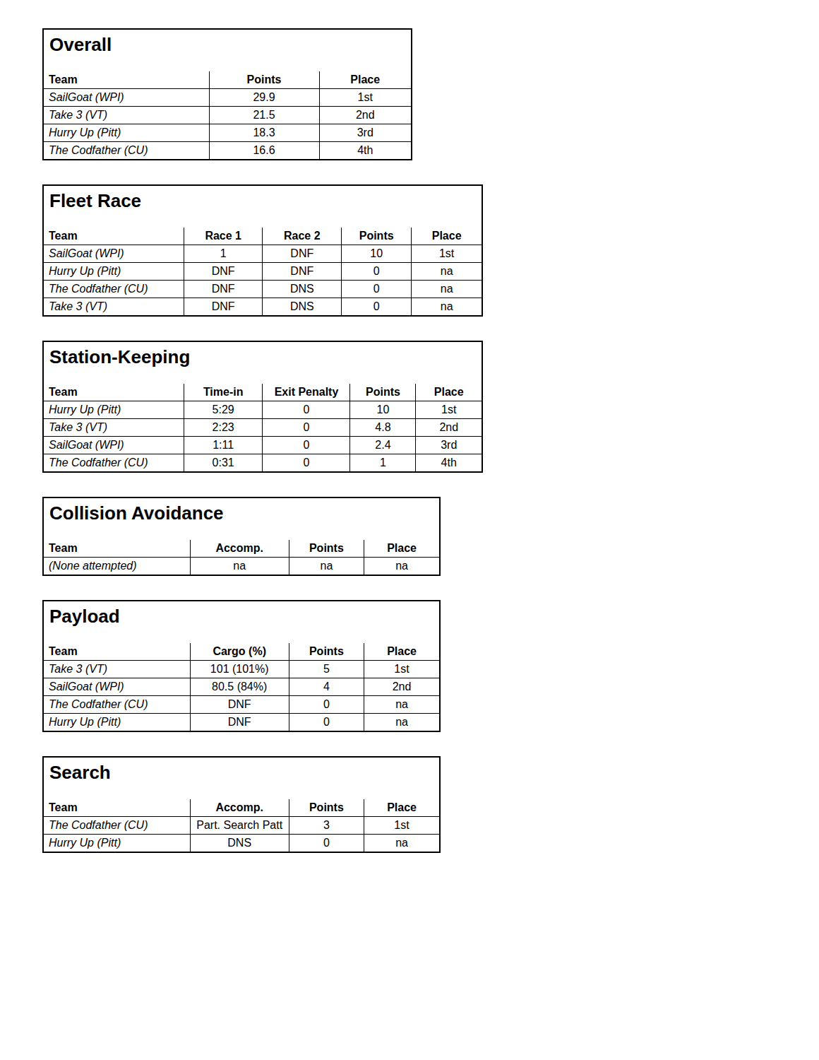Overall
| Team | Points | Place |
| --- | --- | --- |
| SailGoat (WPI) | 29.9 | 1st |
| Take 3 (VT) | 21.5 | 2nd |
| Hurry Up (Pitt) | 18.3 | 3rd |
| The Codfather (CU) | 16.6 | 4th |
Fleet Race
| Team | Race 1 | Race 2 | Points | Place |
| --- | --- | --- | --- | --- |
| SailGoat (WPI) | 1 | DNF | 10 | 1st |
| Hurry Up (Pitt) | DNF | DNF | 0 | na |
| The Codfather (CU) | DNF | DNS | 0 | na |
| Take 3 (VT) | DNF | DNS | 0 | na |
Station-Keeping
| Team | Time-in | Exit Penalty | Points | Place |
| --- | --- | --- | --- | --- |
| Hurry Up (Pitt) | 5:29 | 0 | 10 | 1st |
| Take 3 (VT) | 2:23 | 0 | 4.8 | 2nd |
| SailGoat (WPI) | 1:11 | 0 | 2.4 | 3rd |
| The Codfather (CU) | 0:31 | 0 | 1 | 4th |
Collision Avoidance
| Team | Accomp. | Points | Place |
| --- | --- | --- | --- |
| (None attempted) | na | na | na |
Payload
| Team | Cargo (%) | Points | Place |
| --- | --- | --- | --- |
| Take 3 (VT) | 101 (101%) | 5 | 1st |
| SailGoat (WPI) | 80.5 (84%) | 4 | 2nd |
| The Codfather (CU) | DNF | 0 | na |
| Hurry Up (Pitt) | DNF | 0 | na |
Search
| Team | Accomp. | Points | Place |
| --- | --- | --- | --- |
| The Codfather (CU) | Part. Search Patt | 3 | 1st |
| Hurry Up (Pitt) | DNS | 0 | na |